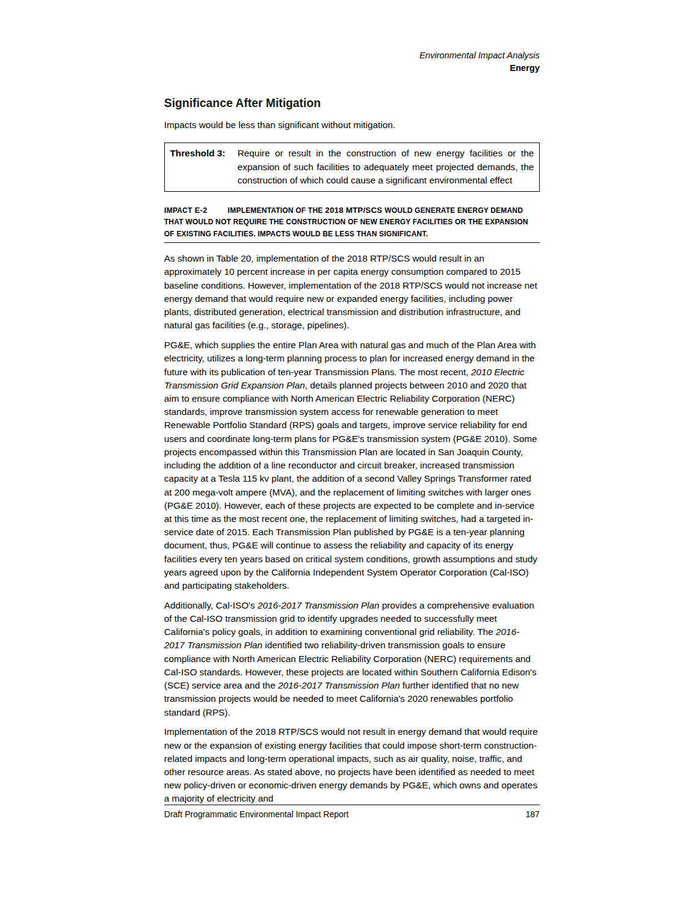Environmental Impact Analysis
Energy
Significance After Mitigation
Impacts would be less than significant without mitigation.
Threshold 3:
Require or result in the construction of new energy facilities or the expansion of such facilities to adequately meet projected demands, the construction of which could cause a significant environmental effect
IMPACT E-2 IMPLEMENTATION OF THE 2018 MTP/SCS WOULD GENERATE ENERGY DEMAND THAT WOULD NOT REQUIRE THE CONSTRUCTION OF NEW ENERGY FACILITIES OR THE EXPANSION OF EXISTING FACILITIES. IMPACTS WOULD BE LESS THAN SIGNIFICANT.
As shown in Table 20, implementation of the 2018 RTP/SCS would result in an approximately 10 percent increase in per capita energy consumption compared to 2015 baseline conditions. However, implementation of the 2018 RTP/SCS would not increase net energy demand that would require new or expanded energy facilities, including power plants, distributed generation, electrical transmission and distribution infrastructure, and natural gas facilities (e.g., storage, pipelines).
PG&E, which supplies the entire Plan Area with natural gas and much of the Plan Area with electricity, utilizes a long-term planning process to plan for increased energy demand in the future with its publication of ten-year Transmission Plans. The most recent, 2010 Electric Transmission Grid Expansion Plan, details planned projects between 2010 and 2020 that aim to ensure compliance with North American Electric Reliability Corporation (NERC) standards, improve transmission system access for renewable generation to meet Renewable Portfolio Standard (RPS) goals and targets, improve service reliability for end users and coordinate long-term plans for PG&E's transmission system (PG&E 2010). Some projects encompassed within this Transmission Plan are located in San Joaquin County, including the addition of a line reconductor and circuit breaker, increased transmission capacity at a Tesla 115 kv plant, the addition of a second Valley Springs Transformer rated at 200 mega-volt ampere (MVA), and the replacement of limiting switches with larger ones (PG&E 2010). However, each of these projects are expected to be complete and in-service at this time as the most recent one, the replacement of limiting switches, had a targeted in-service date of 2015. Each Transmission Plan published by PG&E is a ten-year planning document, thus, PG&E will continue to assess the reliability and capacity of its energy facilities every ten years based on critical system conditions, growth assumptions and study years agreed upon by the California Independent System Operator Corporation (Cal-ISO) and participating stakeholders.
Additionally, Cal-ISO's 2016-2017 Transmission Plan provides a comprehensive evaluation of the Cal-ISO transmission grid to identify upgrades needed to successfully meet California's policy goals, in addition to examining conventional grid reliability. The 2016-2017 Transmission Plan identified two reliability-driven transmission goals to ensure compliance with North American Electric Reliability Corporation (NERC) requirements and Cal-ISO standards. However, these projects are located within Southern California Edison's (SCE) service area and the 2016-2017 Transmission Plan further identified that no new transmission projects would be needed to meet California's 2020 renewables portfolio standard (RPS).
Implementation of the 2018 RTP/SCS would not result in energy demand that would require new or the expansion of existing energy facilities that could impose short-term construction-related impacts and long-term operational impacts, such as air quality, noise, traffic, and other resource areas. As stated above, no projects have been identified as needed to meet new policy-driven or economic-driven energy demands by PG&E, which owns and operates a majority of electricity and
| Draft Programmatic Environmental Impact Report | 187 |